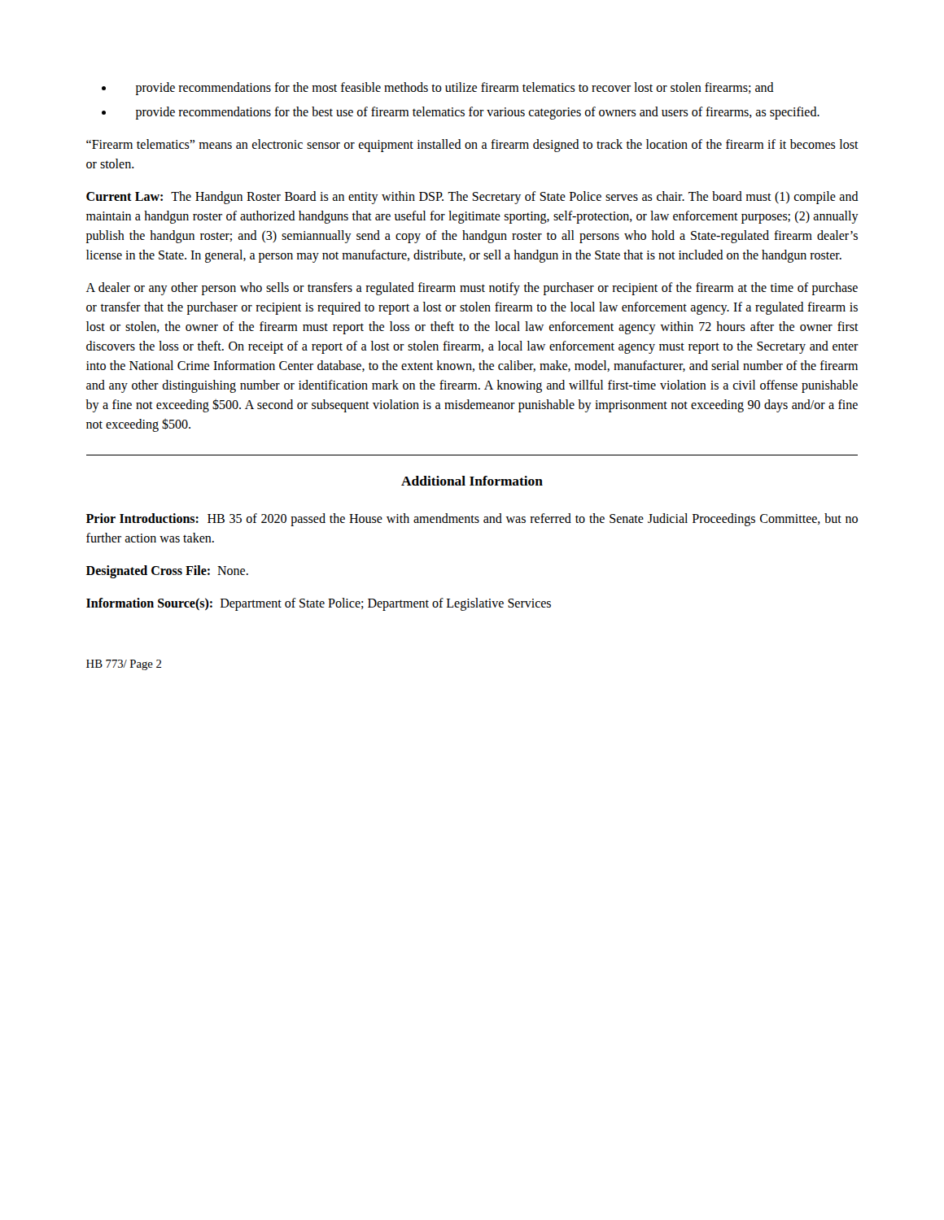provide recommendations for the most feasible methods to utilize firearm telematics to recover lost or stolen firearms; and
provide recommendations for the best use of firearm telematics for various categories of owners and users of firearms, as specified.
“Firearm telematics” means an electronic sensor or equipment installed on a firearm designed to track the location of the firearm if it becomes lost or stolen.
Current Law: The Handgun Roster Board is an entity within DSP. The Secretary of State Police serves as chair. The board must (1) compile and maintain a handgun roster of authorized handguns that are useful for legitimate sporting, self-protection, or law enforcement purposes; (2) annually publish the handgun roster; and (3) semiannually send a copy of the handgun roster to all persons who hold a State-regulated firearm dealer’s license in the State. In general, a person may not manufacture, distribute, or sell a handgun in the State that is not included on the handgun roster.
A dealer or any other person who sells or transfers a regulated firearm must notify the purchaser or recipient of the firearm at the time of purchase or transfer that the purchaser or recipient is required to report a lost or stolen firearm to the local law enforcement agency. If a regulated firearm is lost or stolen, the owner of the firearm must report the loss or theft to the local law enforcement agency within 72 hours after the owner first discovers the loss or theft. On receipt of a report of a lost or stolen firearm, a local law enforcement agency must report to the Secretary and enter into the National Crime Information Center database, to the extent known, the caliber, make, model, manufacturer, and serial number of the firearm and any other distinguishing number or identification mark on the firearm. A knowing and willful first-time violation is a civil offense punishable by a fine not exceeding $500. A second or subsequent violation is a misdemeanor punishable by imprisonment not exceeding 90 days and/or a fine not exceeding $500.
Additional Information
Prior Introductions: HB 35 of 2020 passed the House with amendments and was referred to the Senate Judicial Proceedings Committee, but no further action was taken.
Designated Cross File: None.
Information Source(s): Department of State Police; Department of Legislative Services
HB 773/ Page 2